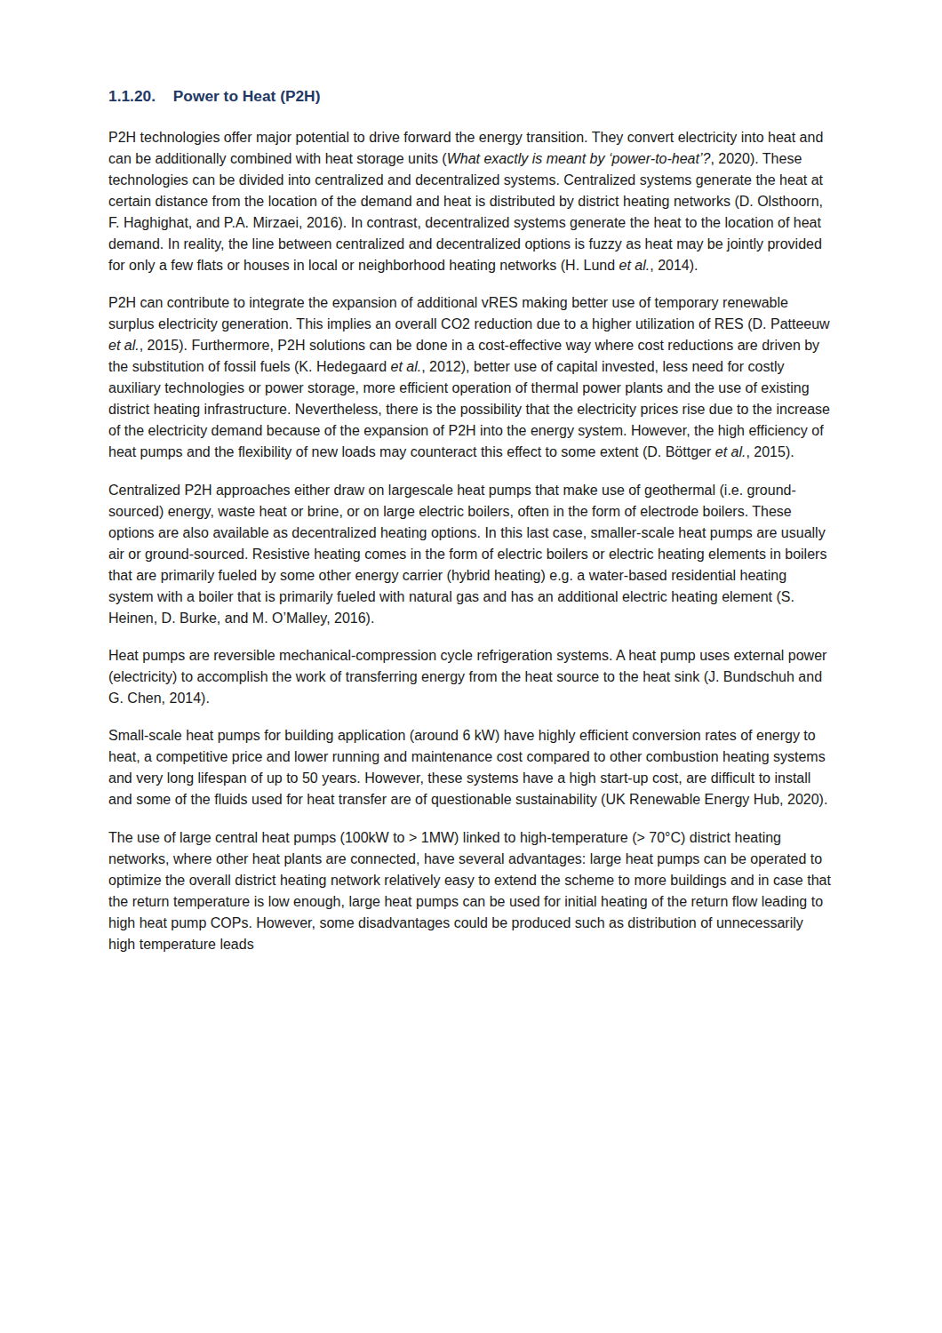1.1.20. Power to Heat (P2H)
P2H technologies offer major potential to drive forward the energy transition. They convert electricity into heat and can be additionally combined with heat storage units (What exactly is meant by ‘power-to-heat’?, 2020). These technologies can be divided into centralized and decentralized systems. Centralized systems generate the heat at certain distance from the location of the demand and heat is distributed by district heating networks (D. Olsthoorn, F. Haghighat, and P.A. Mirzaei, 2016). In contrast, decentralized systems generate the heat to the location of heat demand. In reality, the line between centralized and decentralized options is fuzzy as heat may be jointly provided for only a few flats or houses in local or neighborhood heating networks (H. Lund et al., 2014).
P2H can contribute to integrate the expansion of additional vRES making better use of temporary renewable surplus electricity generation. This implies an overall CO2 reduction due to a higher utilization of RES (D. Patteeuw et al., 2015). Furthermore, P2H solutions can be done in a cost-effective way where cost reductions are driven by the substitution of fossil fuels (K. Hedegaard et al., 2012), better use of capital invested, less need for costly auxiliary technologies or power storage, more efficient operation of thermal power plants and the use of existing district heating infrastructure. Nevertheless, there is the possibility that the electricity prices rise due to the increase of the electricity demand because of the expansion of P2H into the energy system. However, the high efficiency of heat pumps and the flexibility of new loads may counteract this effect to some extent (D. Böttger et al., 2015).
Centralized P2H approaches either draw on largescale heat pumps that make use of geothermal (i.e. ground-sourced) energy, waste heat or brine, or on large electric boilers, often in the form of electrode boilers. These options are also available as decentralized heating options. In this last case, smaller-scale heat pumps are usually air or ground-sourced. Resistive heating comes in the form of electric boilers or electric heating elements in boilers that are primarily fueled by some other energy carrier (hybrid heating) e.g. a water-based residential heating system with a boiler that is primarily fueled with natural gas and has an additional electric heating element (S. Heinen, D. Burke, and M. O’Malley, 2016).
Heat pumps are reversible mechanical-compression cycle refrigeration systems. A heat pump uses external power (electricity) to accomplish the work of transferring energy from the heat source to the heat sink (J. Bundschuh and G. Chen, 2014).
Small-scale heat pumps for building application (around 6 kW) have highly efficient conversion rates of energy to heat, a competitive price and lower running and maintenance cost compared to other combustion heating systems and very long lifespan of up to 50 years. However, these systems have a high start-up cost, are difficult to install and some of the fluids used for heat transfer are of questionable sustainability (UK Renewable Energy Hub, 2020).
The use of large central heat pumps (100kW to > 1MW) linked to high-temperature (> 70°C) district heating networks, where other heat plants are connected, have several advantages: large heat pumps can be operated to optimize the overall district heating network relatively easy to extend the scheme to more buildings and in case that the return temperature is low enough, large heat pumps can be used for initial heating of the return flow leading to high heat pump COPs. However, some disadvantages could be produced such as distribution of unnecessarily high temperature leads